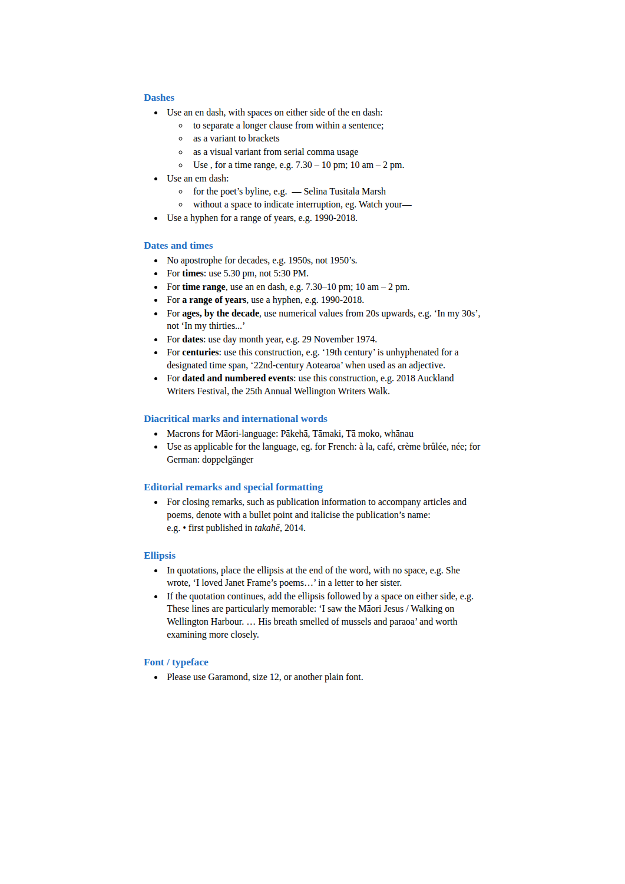Dashes
Use an en dash, with spaces on either side of the en dash:
to separate a longer clause from within a sentence;
as a variant to brackets
as a visual variant from serial comma usage
Use , for a time range, e.g. 7.30 – 10 pm; 10 am – 2 pm.
Use an em dash:
for the poet’s byline, e.g. — Selina Tusitala Marsh
without a space to indicate interruption, eg. Watch your—
Use a hyphen for a range of years, e.g. 1990-2018.
Dates and times
No apostrophe for decades, e.g. 1950s, not 1950’s.
For times: use 5.30 pm, not 5:30 PM.
For time range, use an en dash, e.g. 7.30–10 pm; 10 am – 2 pm.
For a range of years, use a hyphen, e.g. 1990-2018.
For ages, by the decade, use numerical values from 20s upwards, e.g. ‘In my 30s’, not ‘In my thirties...’
For dates: use day month year, e.g. 29 November 1974.
For centuries: use this construction, e.g. ‘19th century’ is unhyphenated for a designated time span, ‘22nd-century Aotearoa’ when used as an adjective.
For dated and numbered events: use this construction, e.g. 2018 Auckland Writers Festival, the 25th Annual Wellington Writers Walk.
Diacritical marks and international words
Macrons for Māori-language: Pākehā, Tāmaki, Tā moko, whānau
Use as applicable for the language, eg. for French: à la, café, crème brûlée, née; for German: doppelgänger
Editorial remarks and special formatting
For closing remarks, such as publication information to accompany articles and poems, denote with a bullet point and italicise the publication’s name:
e.g. • first published in takahē, 2014.
Ellipsis
In quotations, place the ellipsis at the end of the word, with no space, e.g. She wrote, ‘I loved Janet Frame’s poems…’ in a letter to her sister.
If the quotation continues, add the ellipsis followed by a space on either side, e.g. These lines are particularly memorable: ‘I saw the Māori Jesus / Walking on Wellington Harbour. … His breath smelled of mussels and paraoa’ and worth examining more closely.
Font / typeface
Please use Garamond, size 12, or another plain font.